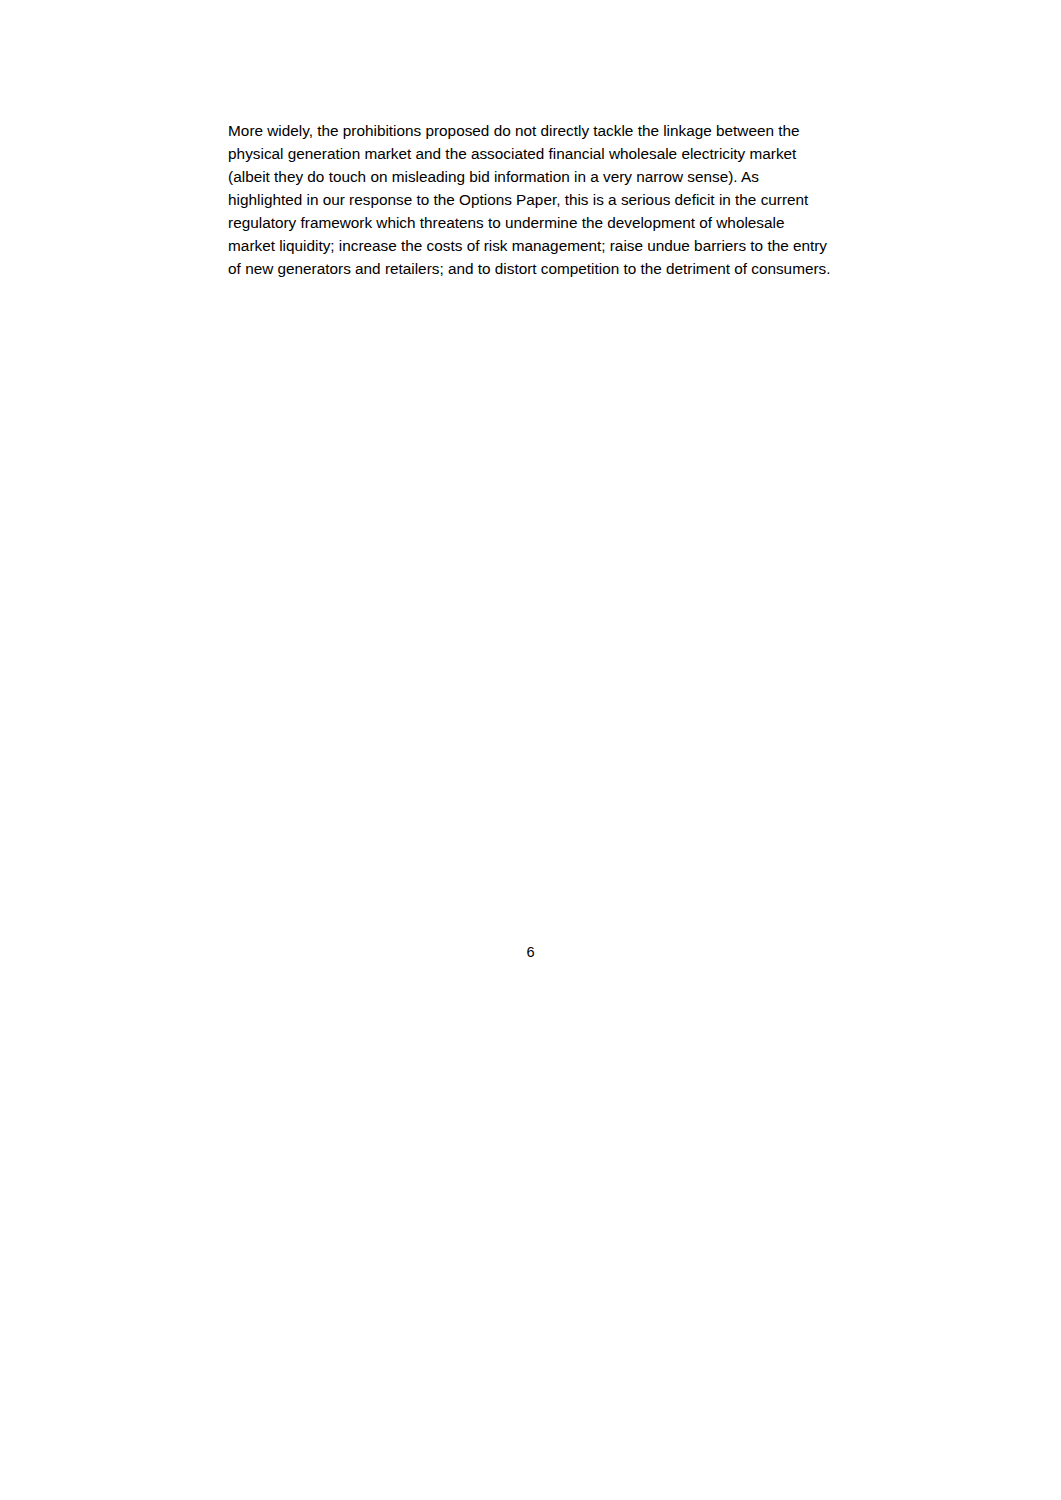More widely, the prohibitions proposed do not directly tackle the linkage between the physical generation market and the associated financial wholesale electricity market (albeit they do touch on misleading bid information in a very narrow sense). As highlighted in our response to the Options Paper, this is a serious deficit in the current regulatory framework which threatens to undermine the development of wholesale market liquidity; increase the costs of risk management; raise undue barriers to the entry of new generators and retailers; and to distort competition to the detriment of consumers.
6